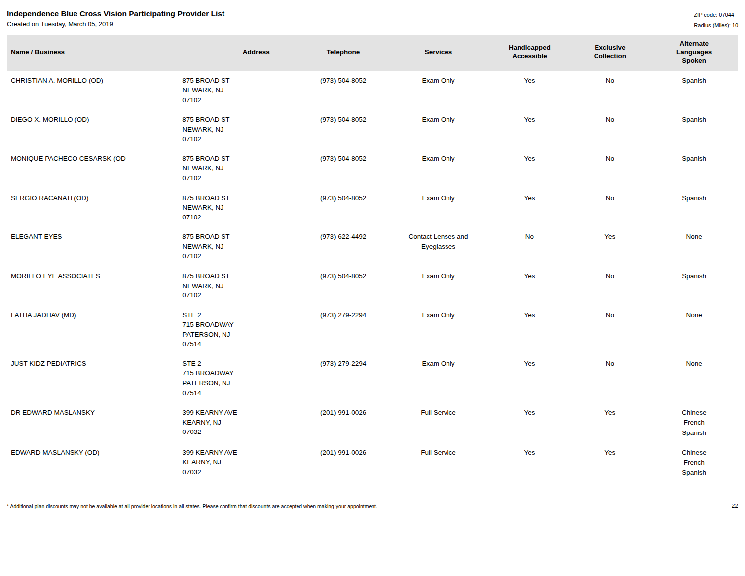Independence Blue Cross Vision Participating Provider List
Created on Tuesday, March 05, 2019
ZIP code: 07044
Radius (Miles): 10
| Name / Business | Address | Telephone | Services | Handicapped Accessible | Exclusive Collection | Alternate Languages Spoken |
| --- | --- | --- | --- | --- | --- | --- |
| CHRISTIAN A. MORILLO (OD) | 875 BROAD ST NEWARK, NJ 07102 | (973) 504-8052 | Exam Only | Yes | No | Spanish |
| DIEGO X. MORILLO (OD) | 875 BROAD ST NEWARK, NJ 07102 | (973) 504-8052 | Exam Only | Yes | No | Spanish |
| MONIQUE PACHECO CESARSK (OD | 875 BROAD ST NEWARK, NJ 07102 | (973) 504-8052 | Exam Only | Yes | No | Spanish |
| SERGIO RACANATI (OD) | 875 BROAD ST NEWARK, NJ 07102 | (973) 504-8052 | Exam Only | Yes | No | Spanish |
| ELEGANT EYES | 875 BROAD ST NEWARK, NJ 07102 | (973) 622-4492 | Contact Lenses and Eyeglasses | No | Yes | None |
| MORILLO EYE ASSOCIATES | 875 BROAD ST NEWARK, NJ 07102 | (973) 504-8052 | Exam Only | Yes | No | Spanish |
| LATHA JADHAV (MD) | STE 2 715 BROADWAY PATERSON, NJ 07514 | (973) 279-2294 | Exam Only | Yes | No | None |
| JUST KIDZ PEDIATRICS | STE 2 715 BROADWAY PATERSON, NJ 07514 | (973) 279-2294 | Exam Only | Yes | No | None |
| DR EDWARD MASLANSKY | 399 KEARNY AVE KEARNY, NJ 07032 | (201) 991-0026 | Full Service | Yes | Yes | Chinese French Spanish |
| EDWARD MASLANSKY (OD) | 399 KEARNY AVE KEARNY, NJ 07032 | (201) 991-0026 | Full Service | Yes | Yes | Chinese French Spanish |
* Additional plan discounts may not be available at all provider locations in all states. Please confirm that discounts are accepted when making your appointment.
22